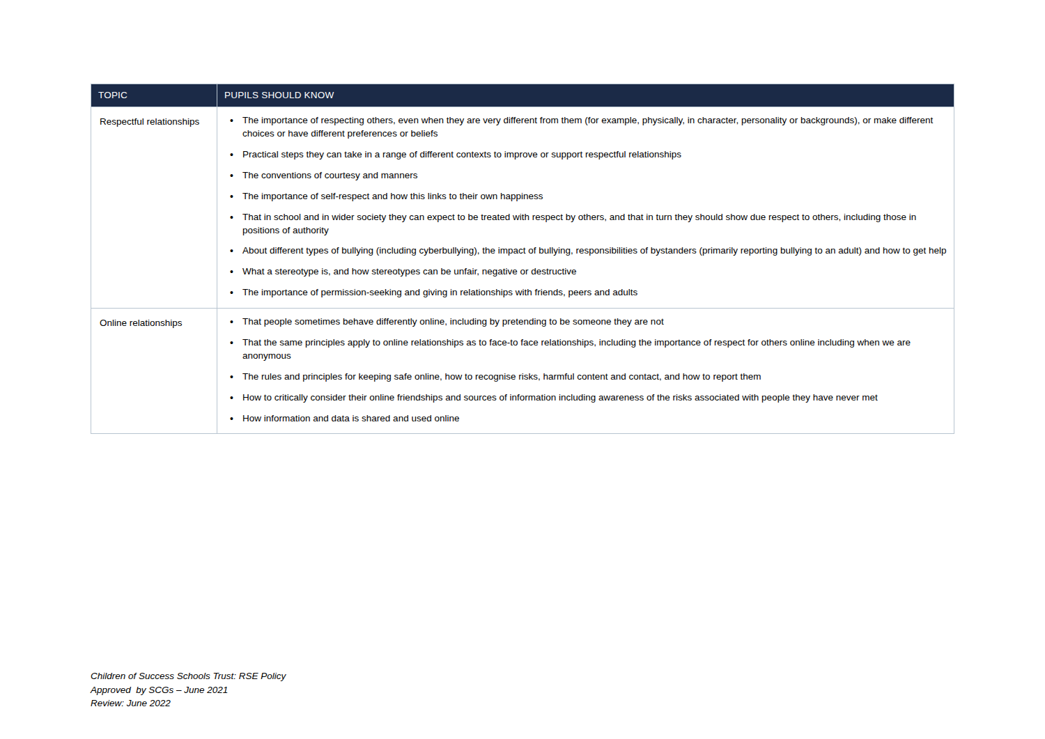| TOPIC | PUPILS SHOULD KNOW |
| --- | --- |
| Respectful relationships | The importance of respecting others, even when they are very different from them (for example, physically, in character, personality or backgrounds), or make different choices or have different preferences or beliefs Practical steps they can take in a range of different contexts to improve or support respectful relationships The conventions of courtesy and manners The importance of self-respect and how this links to their own happiness That in school and in wider society they can expect to be treated with respect by others, and that in turn they should show due respect to others, including those in positions of authority About different types of bullying (including cyberbullying), the impact of bullying, responsibilities of bystanders (primarily reporting bullying to an adult) and how to get help What a stereotype is, and how stereotypes can be unfair, negative or destructive The importance of permission-seeking and giving in relationships with friends, peers and adults |
| Online relationships | That people sometimes behave differently online, including by pretending to be someone they are not That the same principles apply to online relationships as to face-to face relationships, including the importance of respect for others online including when we are anonymous The rules and principles for keeping safe online, how to recognise risks, harmful content and contact, and how to report them How to critically consider their online friendships and sources of information including awareness of the risks associated with people they have never met How information and data is shared and used online |
Children of Success Schools Trust: RSE Policy
Approved by SCGs – June 2021
Review: June 2022